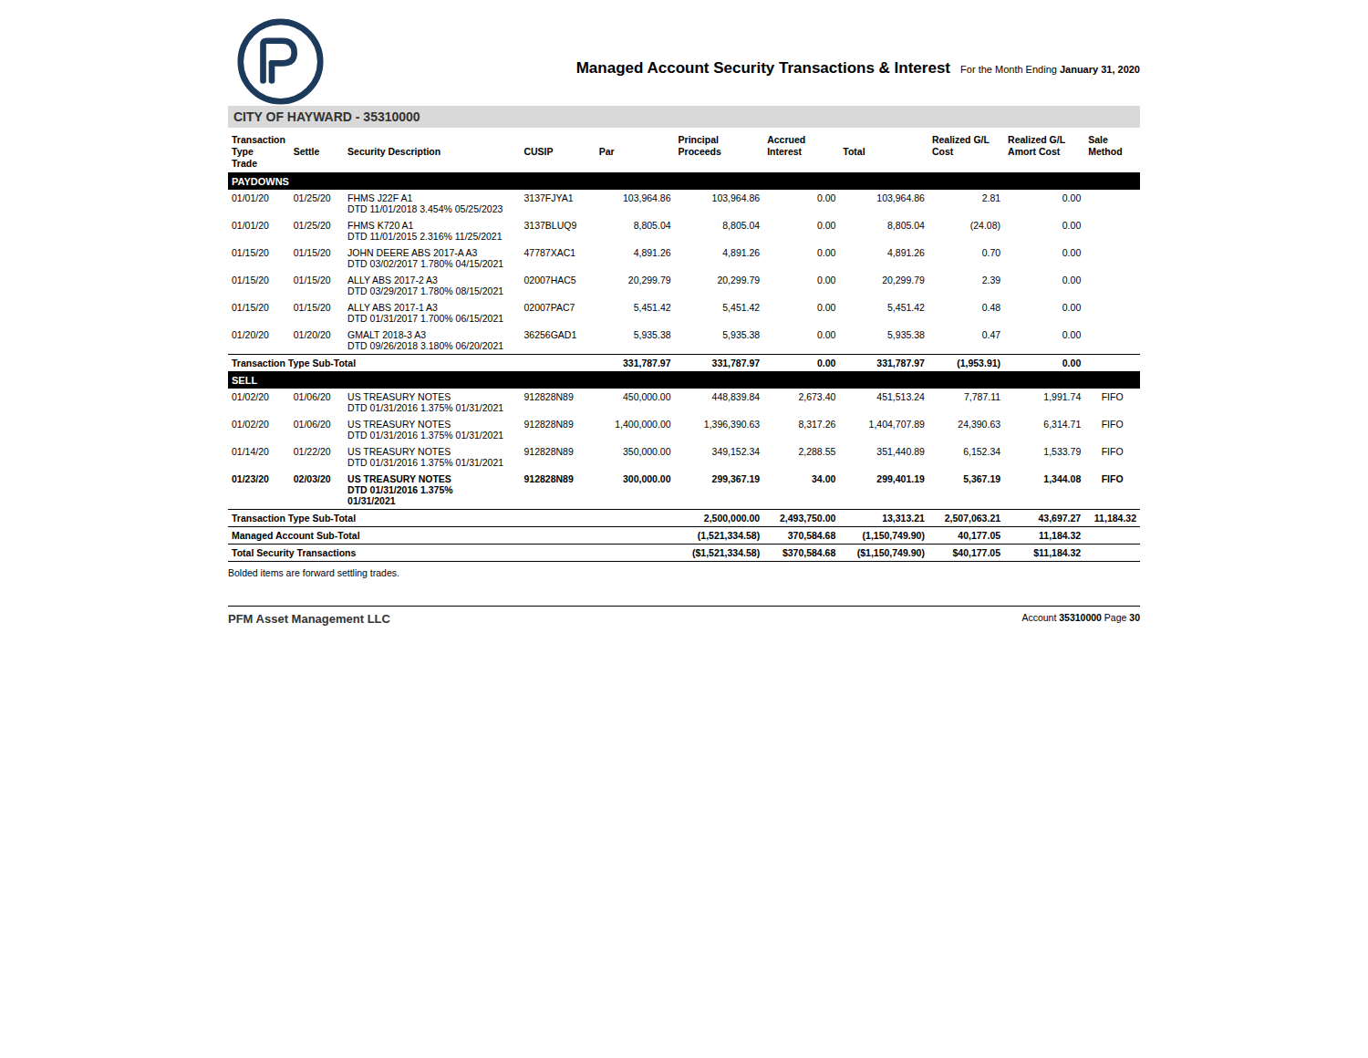Managed Account Security Transactions & Interest For the Month Ending January 31, 2020
CITY OF HAYWARD - 35310000
| Transaction Type Trade | Settle | Security Description | CUSIP | Par | Principal Proceeds | Accrued Interest | Total | Realized G/L Cost | Realized G/L Amort Cost | Sale Method |
| --- | --- | --- | --- | --- | --- | --- | --- | --- | --- | --- |
| PAYDOWNS |
| 01/01/20 | 01/25/20 | FHMS J22F A1 DTD 11/01/2018 3.454% 05/25/2023 | 3137FJYA1 | 103,964.86 | 103,964.86 | 0.00 | 103,964.86 | 2.81 | 0.00 | |
| 01/01/20 | 01/25/20 | FHMS K720 A1 DTD 11/01/2015 2.316% 11/25/2021 | 3137BLUQ9 | 8,805.04 | 8,805.04 | 0.00 | 8,805.04 | (24.08) | 0.00 | |
| 01/15/20 | 01/15/20 | JOHN DEERE ABS 2017-A A3 DTD 03/02/2017 1.780% 04/15/2021 | 47787XAC1 | 4,891.26 | 4,891.26 | 0.00 | 4,891.26 | 0.70 | 0.00 | |
| 01/15/20 | 01/15/20 | ALLY ABS 2017-2 A3 DTD 03/29/2017 1.780% 08/15/2021 | 02007HAC5 | 20,299.79 | 20,299.79 | 0.00 | 20,299.79 | 2.39 | 0.00 | |
| 01/15/20 | 01/15/20 | ALLY ABS 2017-1 A3 DTD 01/31/2017 1.700% 06/15/2021 | 02007PAC7 | 5,451.42 | 5,451.42 | 0.00 | 5,451.42 | 0.48 | 0.00 | |
| 01/20/20 | 01/20/20 | GMALT 2018-3 A3 DTD 09/26/2018 3.180% 06/20/2021 | 36256GAD1 | 5,935.38 | 5,935.38 | 0.00 | 5,935.38 | 0.47 | 0.00 | |
| Transaction Type Sub-Total | 331,787.97 | 331,787.97 | 0.00 | 331,787.97 | (1,953.91) | 0.00 | |
| SELL |
| 01/02/20 | 01/06/20 | US TREASURY NOTES DTD 01/31/2016 1.375% 01/31/2021 | 912828N89 | 450,000.00 | 448,839.84 | 2,673.40 | 451,513.24 | 7,787.11 | 1,991.74 | FIFO |
| 01/02/20 | 01/06/20 | US TREASURY NOTES DTD 01/31/2016 1.375% 01/31/2021 | 912828N89 | 1,400,000.00 | 1,396,390.63 | 8,317.26 | 1,404,707.89 | 24,390.63 | 6,314.71 | FIFO |
| 01/14/20 | 01/22/20 | US TREASURY NOTES DTD 01/31/2016 1.375% 01/31/2021 | 912828N89 | 350,000.00 | 349,152.34 | 2,288.55 | 351,440.89 | 6,152.34 | 1,533.79 | FIFO |
| 01/23/20 | 02/03/20 | US TREASURY NOTES DTD 01/31/2016 1.375% 01/31/2021 | 912828N89 | 300,000.00 | 299,367.19 | 34.00 | 299,401.19 | 5,367.19 | 1,344.08 | FIFO |
| Transaction Type Sub-Total | | 2,500,000.00 | 2,493,750.00 | 13,313.21 | 2,507,063.21 | 43,697.27 | 11,184.32 |
| Managed Account Sub-Total | | (1,521,334.58) | 370,584.68 | (1,150,749.90) | 40,177.05 | 11,184.32 | |
| Total Security Transactions | | ($1,521,334.58) | $370,584.68 | ($1,150,749.90) | $40,177.05 | $11,184.32 | |
Bolded items are forward settling trades.
PFM Asset Management LLC Account 35310000 Page 30